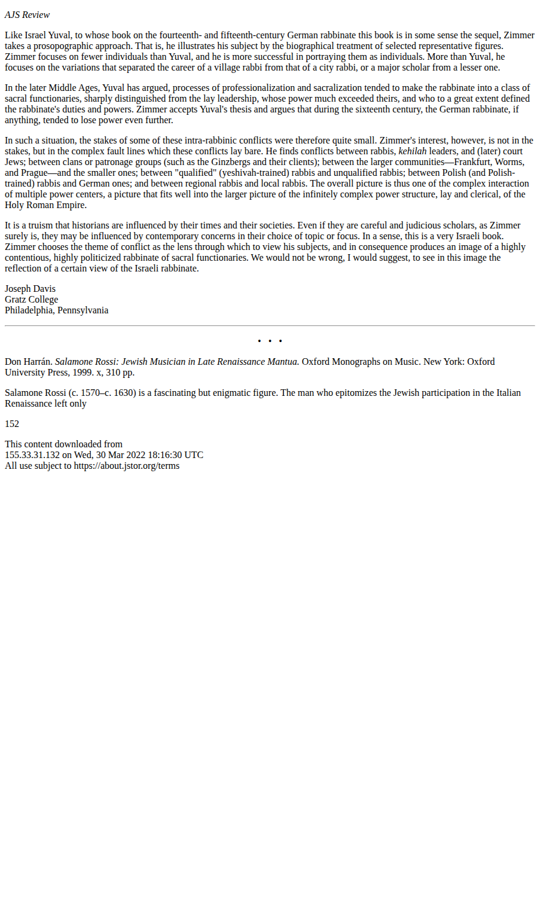AJS Review
Like Israel Yuval, to whose book on the fourteenth- and fifteenth-century German rabbinate this book is in some sense the sequel, Zimmer takes a prosopographic approach. That is, he illustrates his subject by the biographical treatment of selected representative figures. Zimmer focuses on fewer individuals than Yuval, and he is more successful in portraying them as individuals. More than Yuval, he focuses on the variations that separated the career of a village rabbi from that of a city rabbi, or a major scholar from a lesser one.
In the later Middle Ages, Yuval has argued, processes of professionalization and sacralization tended to make the rabbinate into a class of sacral functionaries, sharply distinguished from the lay leadership, whose power much exceeded theirs, and who to a great extent defined the rabbinate's duties and powers. Zimmer accepts Yuval's thesis and argues that during the sixteenth century, the German rabbinate, if anything, tended to lose power even further.
In such a situation, the stakes of some of these intra-rabbinic conflicts were therefore quite small. Zimmer's interest, however, is not in the stakes, but in the complex fault lines which these conflicts lay bare. He finds conflicts between rabbis, kehilah leaders, and (later) court Jews; between clans or patronage groups (such as the Ginzbergs and their clients); between the larger communities—Frankfurt, Worms, and Prague—and the smaller ones; between "qualified" (yeshivah-trained) rabbis and unqualified rabbis; between Polish (and Polish-trained) rabbis and German ones; and between regional rabbis and local rabbis. The overall picture is thus one of the complex interaction of multiple power centers, a picture that fits well into the larger picture of the infinitely complex power structure, lay and clerical, of the Holy Roman Empire.
It is a truism that historians are influenced by their times and their societies. Even if they are careful and judicious scholars, as Zimmer surely is, they may be influenced by contemporary concerns in their choice of topic or focus. In a sense, this is a very Israeli book. Zimmer chooses the theme of conflict as the lens through which to view his subjects, and in consequence produces an image of a highly contentious, highly politicized rabbinate of sacral functionaries. We would not be wrong, I would suggest, to see in this image the reflection of a certain view of the Israeli rabbinate.
Joseph Davis
Gratz College
Philadelphia, Pennsylvania
• • •
Don Harrán. Salamone Rossi: Jewish Musician in Late Renaissance Mantua. Oxford Monographs on Music. New York: Oxford University Press, 1999. x, 310 pp.
Salamone Rossi (c. 1570–c. 1630) is a fascinating but enigmatic figure. The man who epitomizes the Jewish participation in the Italian Renaissance left only
152
This content downloaded from
155.33.31.132 on Wed, 30 Mar 2022 18:16:30 UTC
All use subject to https://about.jstor.org/terms